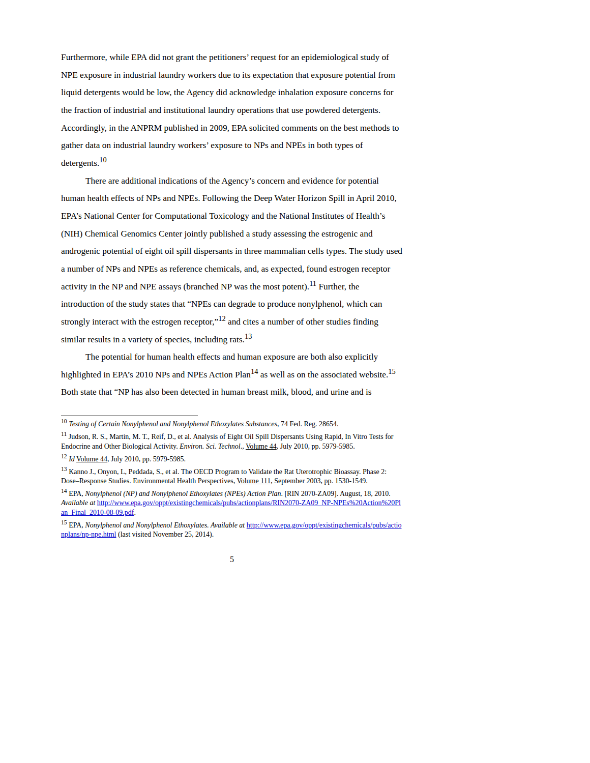Furthermore, while EPA did not grant the petitioners’ request for an epidemiological study of NPE exposure in industrial laundry workers due to its expectation that exposure potential from liquid detergents would be low, the Agency did acknowledge inhalation exposure concerns for the fraction of industrial and institutional laundry operations that use powdered detergents. Accordingly, in the ANPRM published in 2009, EPA solicited comments on the best methods to gather data on industrial laundry workers’ exposure to NPs and NPEs in both types of detergents.10
There are additional indications of the Agency’s concern and evidence for potential human health effects of NPs and NPEs. Following the Deep Water Horizon Spill in April 2010, EPA’s National Center for Computational Toxicology and the National Institutes of Health’s (NIH) Chemical Genomics Center jointly published a study assessing the estrogenic and androgenic potential of eight oil spill dispersants in three mammalian cells types. The study used a number of NPs and NPEs as reference chemicals, and, as expected, found estrogen receptor activity in the NP and NPE assays (branched NP was the most potent).11 Further, the introduction of the study states that “NPEs can degrade to produce nonylphenol, which can strongly interact with the estrogen receptor,”12 and cites a number of other studies finding similar results in a variety of species, including rats.13
The potential for human health effects and human exposure are both also explicitly highlighted in EPA’s 2010 NPs and NPEs Action Plan14 as well as on the associated website.15 Both state that “NP has also been detected in human breast milk, blood, and urine and is
10 Testing of Certain Nonylphenol and Nonylphenol Ethoxylates Substances, 74 Fed. Reg. 28654.
11 Judson, R. S., Martin, M. T., Reif, D., et al. Analysis of Eight Oil Spill Dispersants Using Rapid, In Vitro Tests for Endocrine and Other Biological Activity. Environ. Sci. Technol., Volume 44, July 2010, pp. 5979-5985.
12 Id Volume 44, July 2010, pp. 5979-5985.
13 Kanno J., Onyon, L, Peddada, S., et al. The OECD Program to Validate the Rat Uterotrophic Bioassay. Phase 2: Dose–Response Studies. Environmental Health Perspectives, Volume 111, September 2003, pp. 1530-1549.
14 EPA, Nonylphenol (NP) and Nonylphenol Ethoxylates (NPEs) Action Plan. [RIN 2070-ZA09]. August, 18, 2010. Available at http://www.epa.gov/oppt/existingchemicals/pubs/actionplans/RIN2070-ZA09_NP-NPEs%20Action%20Plan_Final_2010-08-09.pdf.
15 EPA, Nonylphenol and Nonylphenol Ethoxylates. Available at http://www.epa.gov/oppt/existingchemicals/pubs/actionplans/np-npe.html (last visited November 25, 2014).
5